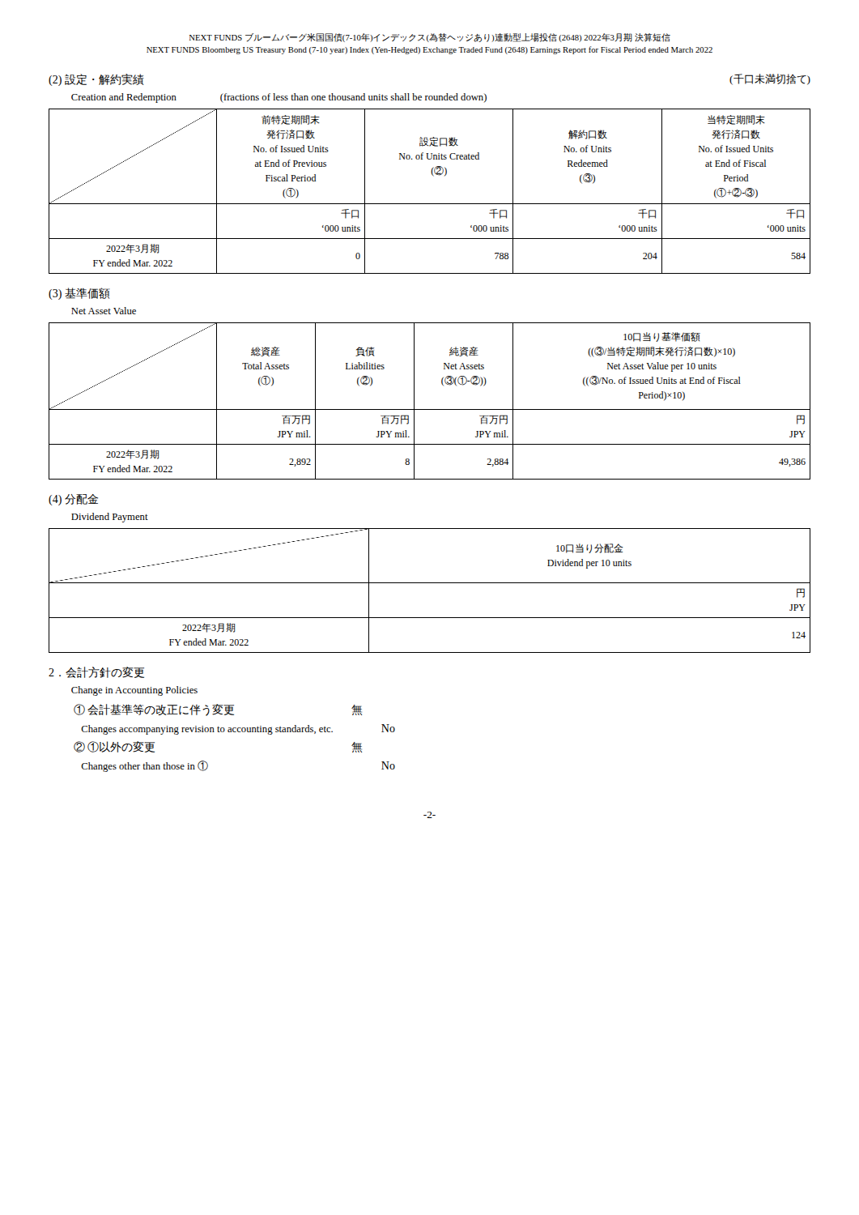NEXT FUNDS ブルームバーグ米国国債(7-10年)インデックス(為替ヘッジあり)連動型上場投信 (2648) 2022年3月期 決算短信
NEXT FUNDS Bloomberg US Treasury Bond (7-10 year) Index (Yen-Hedged) Exchange Traded Fund (2648) Earnings Report for Fiscal Period ended March 2022
(2) 設定・解約実績 (千口未満切捨て)
Creation and Redemption (fractions of less than one thousand units shall be rounded down)
| | 前特定期間末 発行済口数 No. of Issued Units at End of Previous Fiscal Period (①) | 設定口数 No. of Units Created (②) | 解約口数 No. of Units Redeemed (③) | 当特定期間末 発行済口数 No. of Issued Units at End of Fiscal Period (①+②-③) |
| --- | --- | --- | --- | --- |
| | 千口 ‘000 units | 千口 ‘000 units | 千口 ‘000 units | 千口 ‘000 units |
| 2022年3月期 FY ended Mar. 2022 | 0 | 788 | 204 | 584 |
(3) 基準価額
Net Asset Value
| | 総資産 Total Assets (①) | 負債 Liabilities (②) | 純資産 Net Assets (③(①-②)) | 10口当り基準価額 ((③/当特定期間末発行済口数)×10) Net Asset Value per 10 units ((③/No. of Issued Units at End of Fiscal Period)×10) |
| --- | --- | --- | --- | --- |
| | 百万円 JPY mil. | 百万円 JPY mil. | 百万円 JPY mil. | 円 JPY |
| 2022年3月期 FY ended Mar. 2022 | 2,892 | 8 | 2,884 | 49,386 |
(4) 分配金
Dividend Payment
| | 10口当り分配金 Dividend per 10 units |
| --- | --- |
| | 円 JPY |
| 2022年3月期 FY ended Mar. 2022 | 124 |
2．会計方針の変更
Change in Accounting Policies
① 会計基準等の改正に伴う変更
無
Changes accompanying revision to accounting standards, etc.
No
② ①以外の変更
無
Changes other than those in ①
No
-2-